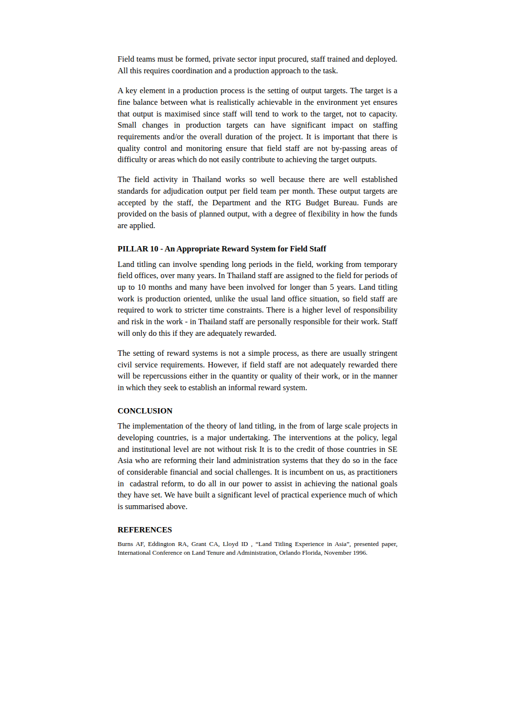Field teams must be formed, private sector input procured, staff trained and deployed. All this requires coordination and a production approach to the task.
A key element in a production process is the setting of output targets. The target is a fine balance between what is realistically achievable in the environment yet ensures that output is maximised since staff will tend to work to the target, not to capacity. Small changes in production targets can have significant impact on staffing requirements and/or the overall duration of the project. It is important that there is quality control and monitoring ensure that field staff are not by-passing areas of difficulty or areas which do not easily contribute to achieving the target outputs.
The field activity in Thailand works so well because there are well established standards for adjudication output per field team per month. These output targets are accepted by the staff, the Department and the RTG Budget Bureau. Funds are provided on the basis of planned output, with a degree of flexibility in how the funds are applied.
PILLAR 10 - An Appropriate Reward System for Field Staff
Land titling can involve spending long periods in the field, working from temporary field offices, over many years. In Thailand staff are assigned to the field for periods of up to 10 months and many have been involved for longer than 5 years. Land titling work is production oriented, unlike the usual land office situation, so field staff are required to work to stricter time constraints. There is a higher level of responsibility and risk in the work - in Thailand staff are personally responsible for their work. Staff will only do this if they are adequately rewarded.
The setting of reward systems is not a simple process, as there are usually stringent civil service requirements. However, if field staff are not adequately rewarded there will be repercussions either in the quantity or quality of their work, or in the manner in which they seek to establish an informal reward system.
Conclusion
The implementation of the theory of land titling, in the from of large scale projects in developing countries, is a major undertaking. The interventions at the policy, legal and institutional level are not without risk It is to the credit of those countries in SE Asia who are reforming their land administration systems that they do so in the face of considerable financial and social challenges. It is incumbent on us, as practitioners in cadastral reform, to do all in our power to assist in achieving the national goals they have set. We have built a significant level of practical experience much of which is summarised above.
References
Burns AF, Eddington RA, Grant CA, Lloyd ID , “Land Titling Experience in Asia”, presented paper, International Conference on Land Tenure and Administration, Orlando Florida, November 1996.